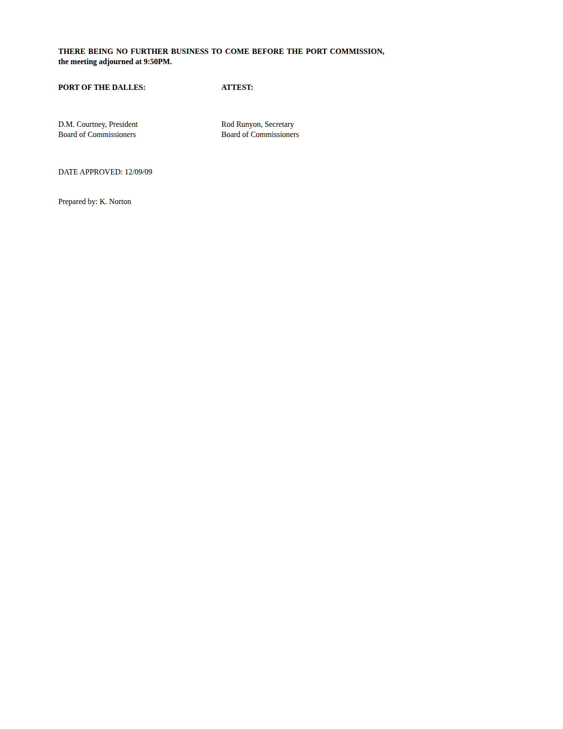THERE BEING NO FURTHER BUSINESS TO COME BEFORE THE PORT COMMISSION, the meeting adjourned at 9:50PM.
| PORT OF THE DALLES: | ATTEST: |
| D.M. Courtney, President Board of Commissioners | Rod Runyon, Secretary Board of Commissioners |
DATE APPROVED: 12/09/09
Prepared by: K. Norton